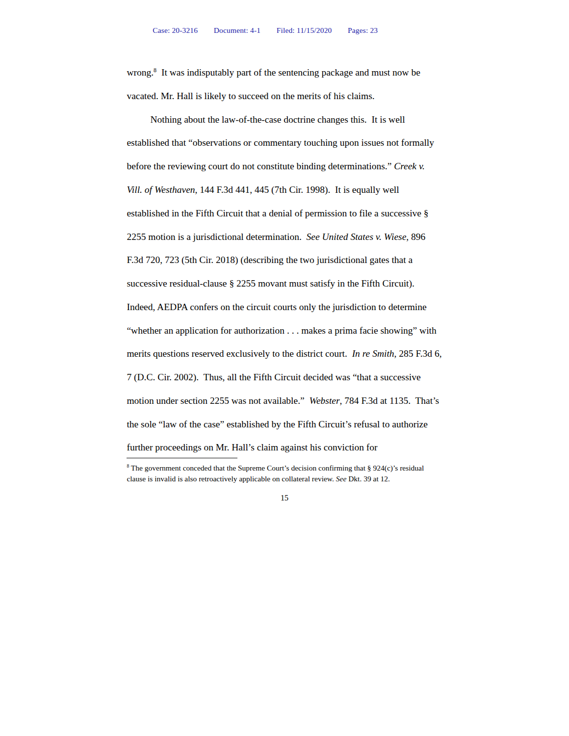Case: 20-3216 Document: 4-1 Filed: 11/15/2020 Pages: 23
wrong.8 It was indisputably part of the sentencing package and must now be vacated. Mr. Hall is likely to succeed on the merits of his claims.
Nothing about the law-of-the-case doctrine changes this. It is well established that “observations or commentary touching upon issues not formally before the reviewing court do not constitute binding determinations.” Creek v. Vill. of Westhaven, 144 F.3d 441, 445 (7th Cir. 1998). It is equally well established in the Fifth Circuit that a denial of permission to file a successive § 2255 motion is a jurisdictional determination. See United States v. Wiese, 896 F.3d 720, 723 (5th Cir. 2018) (describing the two jurisdictional gates that a successive residual-clause § 2255 movant must satisfy in the Fifth Circuit). Indeed, AEDPA confers on the circuit courts only the jurisdiction to determine “whether an application for authorization . . . makes a prima facie showing” with merits questions reserved exclusively to the district court. In re Smith, 285 F.3d 6, 7 (D.C. Cir. 2002). Thus, all the Fifth Circuit decided was “that a successive motion under section 2255 was not available.” Webster, 784 F.3d at 1135. That’s the sole “law of the case” established by the Fifth Circuit’s refusal to authorize further proceedings on Mr. Hall’s claim against his conviction for
8 The government conceded that the Supreme Court’s decision confirming that § 924(c)’s residual clause is invalid is also retroactively applicable on collateral review. See Dkt. 39 at 12.
15